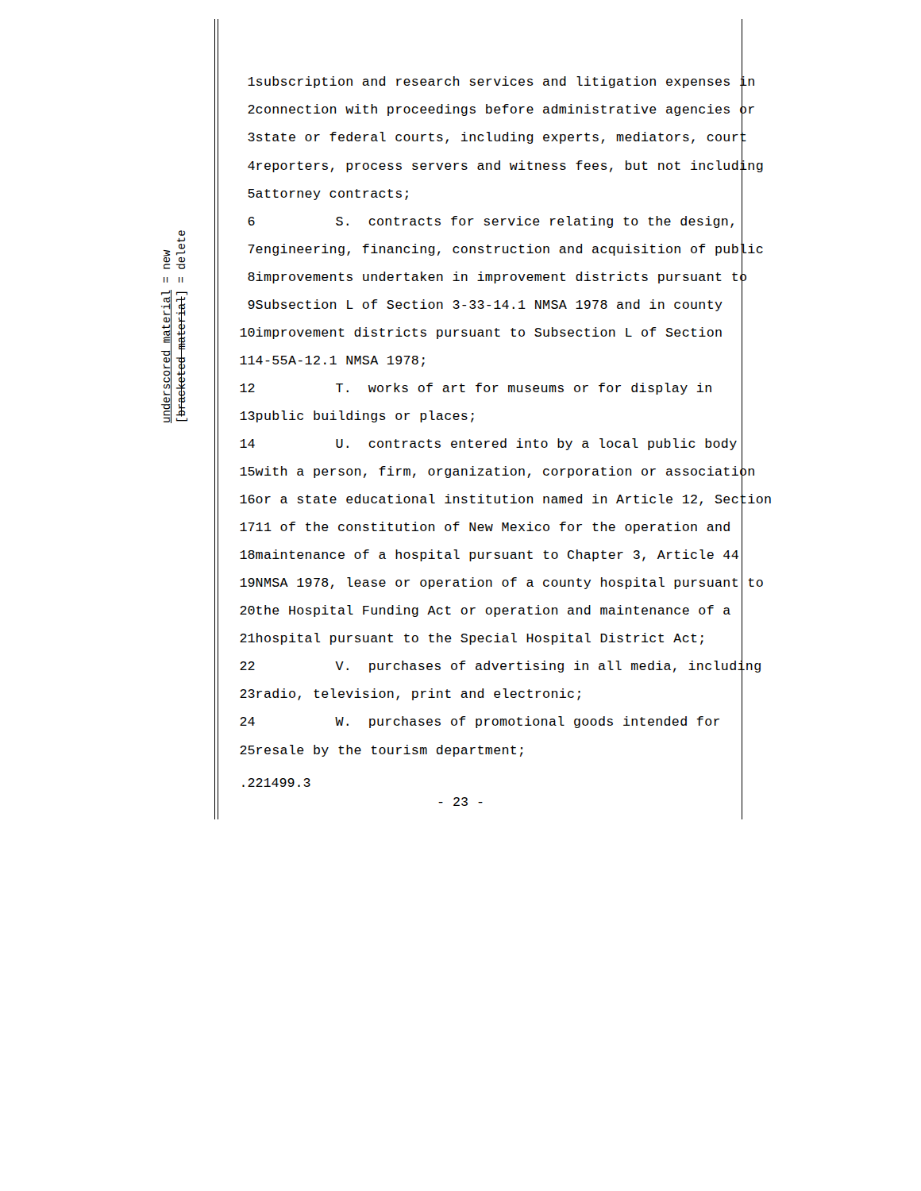underscored material = new [bracketed material] = delete
| 1 | subscription and research services and litigation expenses in |
| 2 | connection with proceedings before administrative agencies or |
| 3 | state or federal courts, including experts, mediators, court |
| 4 | reporters, process servers and witness fees, but not including |
| 5 | attorney contracts; |
| 6 | S. contracts for service relating to the design, |
| 7 | engineering, financing, construction and acquisition of public |
| 8 | improvements undertaken in improvement districts pursuant to |
| 9 | Subsection L of Section 3-33-14.1 NMSA 1978 and in county |
| 10 | improvement districts pursuant to Subsection L of Section |
| 11 | 4-55A-12.1 NMSA 1978; |
| 12 | T. works of art for museums or for display in |
| 13 | public buildings or places; |
| 14 | U. contracts entered into by a local public body |
| 15 | with a person, firm, organization, corporation or association |
| 16 | or a state educational institution named in Article 12, Section |
| 17 | 11 of the constitution of New Mexico for the operation and |
| 18 | maintenance of a hospital pursuant to Chapter 3, Article 44 |
| 19 | NMSA 1978, lease or operation of a county hospital pursuant to |
| 20 | the Hospital Funding Act or operation and maintenance of a |
| 21 | hospital pursuant to the Special Hospital District Act; |
| 22 | V. purchases of advertising in all media, including |
| 23 | radio, television, print and electronic; |
| 24 | W. purchases of promotional goods intended for |
| 25 | resale by the tourism department; |
.221499.3
- 23 -